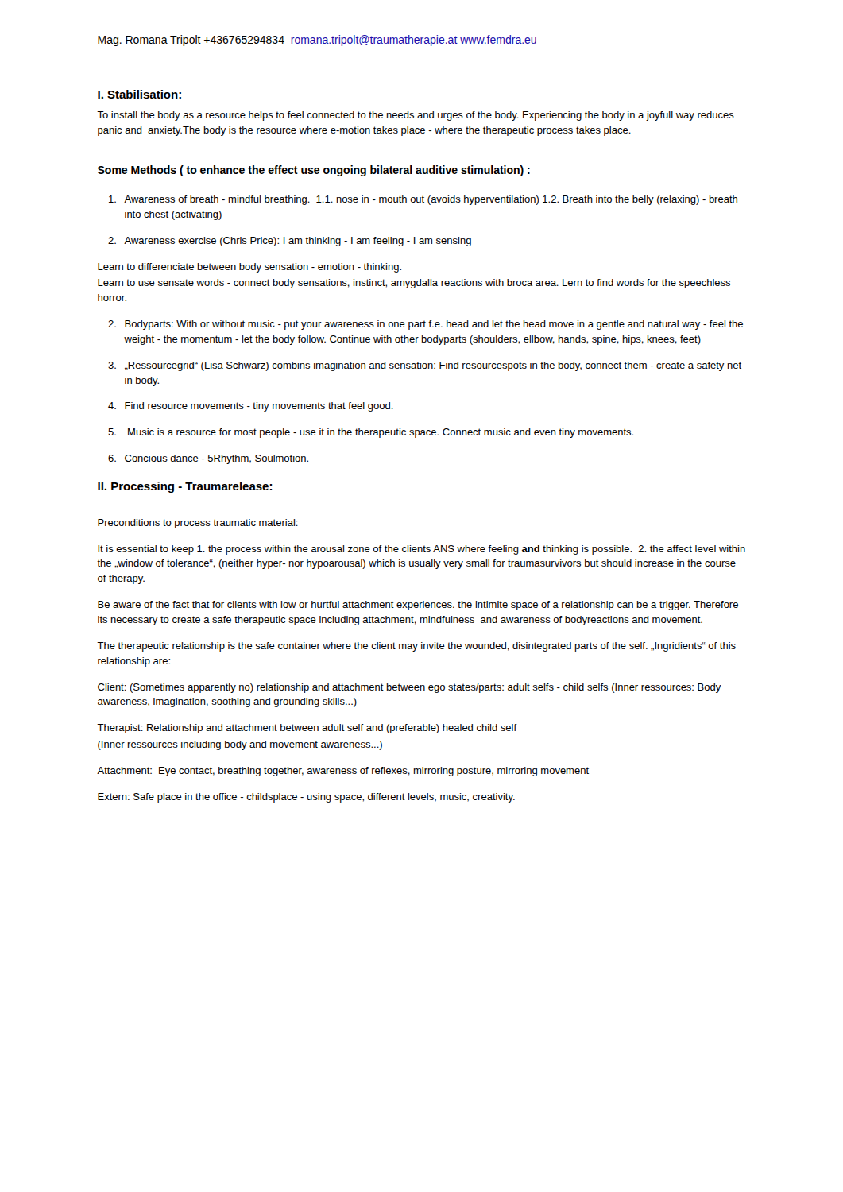Mag. Romana Tripolt +436765294834 romana.tripolt@traumatherapie.at www.femdra.eu
I. Stabilisation:
To install the body as a resource helps to feel connected to the needs and urges of the body. Experiencing the body in a joyfull way reduces panic and anxiety.The body is the resource where e-motion takes place - where the therapeutic process takes place.
Some Methods ( to enhance the effect use ongoing bilateral auditive stimulation) :
Awareness of breath - mindful breathing. 1.1. nose in - mouth out (avoids hyperventilation) 1.2. Breath into the belly (relaxing) - breath into chest (activating)
Awareness exercise (Chris Price): I am thinking - I am feeling - I am sensing
Learn to differenciate between body sensation - emotion - thinking.
Learn to use sensate words - connect body sensations, instinct, amygdalla reactions with broca area. Lern to find words for the speechless horror.
Bodyparts: With or without music - put your awareness in one part f.e. head and let the head move in a gentle and natural way - feel the weight - the momentum - let the body follow. Continue with other bodyparts (shoulders, ellbow, hands, spine, hips, knees, feet)
„Ressourcegrid“ (Lisa Schwarz) combins imagination and sensation: Find resourcespots in the body, connect them - create a safety net in body.
Find resource movements - tiny movements that feel good.
Music is a resource for most people - use it in the therapeutic space. Connect music and even tiny movements.
Concious dance - 5Rhythm, Soulmotion.
II. Processing - Traumarelease:
Preconditions to process traumatic material:
It is essential to keep 1. the process within the arousal zone of the clients ANS where feeling and thinking is possible. 2. the affect level within the „window of tolerance“, (neither hyper- nor hypoarousal) which is usually very small for traumasurvivors but should increase in the course of therapy.
Be aware of the fact that for clients with low or hurtful attachment experiences. the intimite space of a relationship can be a trigger. Therefore its necessary to create a safe therapeutic space including attachment, mindfulness and awareness of bodyreactions and movement.
The therapeutic relationship is the safe container where the client may invite the wounded, disintegrated parts of the self. „Ingridients“ of this relationship are:
Client: (Sometimes apparently no) relationship and attachment between ego states/parts: adult selfs - child selfs (Inner ressources: Body awareness, imagination, soothing and grounding skills...)
Therapist: Relationship and attachment between adult self and (preferable) healed child self
(Inner ressources including body and movement awareness...)
Attachment: Eye contact, breathing together, awareness of reflexes, mirroring posture, mirroring movement
Extern: Safe place in the office - childsplace - using space, different levels, music, creativity.